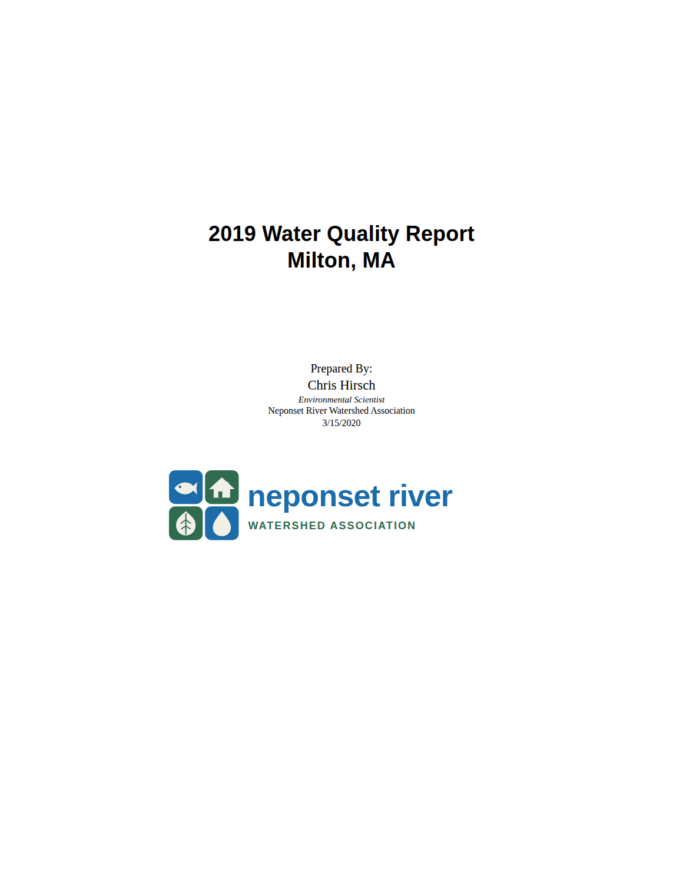2019 Water Quality Report
Milton, MA
Prepared By:
Chris Hirsch
Environmental Scientist
Neponset River Watershed Association
3/15/2020
neponset river WATERSHED ASSOCIATION